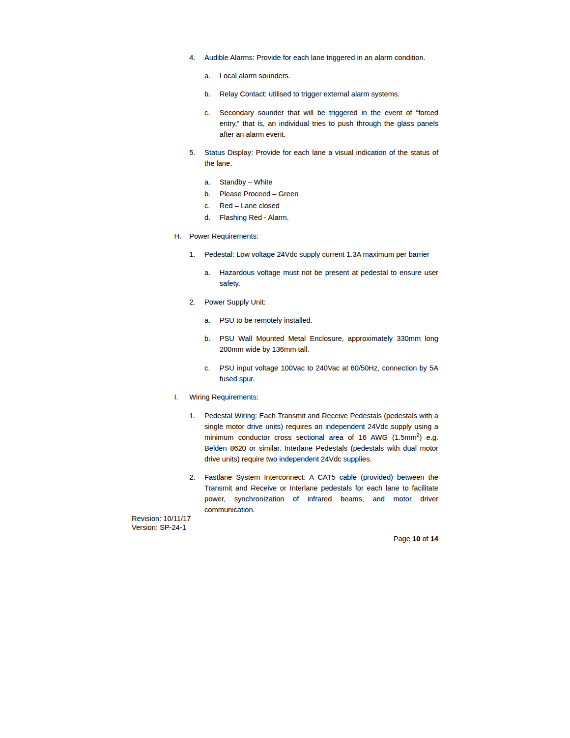4.
Audible Alarms: Provide for each lane triggered in an alarm condition.
a.
Local alarm sounders.
b.
Relay Contact: utilised to trigger external alarm systems.
c.
Secondary sounder that will be triggered in the event of “forced entry,” that is, an individual tries to push through the glass panels after an alarm event.
5.
Status Display: Provide for each lane a visual indication of the status of the lane.
a.
Standby – White
b.
Please Proceed – Green
c.
Red – Lane closed
d.
Flashing Red - Alarm.
H.
Power Requirements:
1.
Pedestal: Low voltage 24Vdc supply current 1.3A maximum per barrier
a.
Hazardous voltage must not be present at pedestal to ensure user safety.
2.
Power Supply Unit:
a.
PSU to be remotely installed.
b.
PSU Wall Mounted Metal Enclosure, approximately 330mm long 200mm wide by 136mm tall.
c.
PSU input voltage 100Vac to 240Vac at 60/50Hz, connection by 5A fused spur.
I.
Wiring Requirements:
1.
Pedestal Wiring: Each Transmit and Receive Pedestals (pedestals with a single motor drive units) requires an independent 24Vdc supply using a minimum conductor cross sectional area of 16 AWG (1.5mm2) e.g. Belden 8620 or similar. Interlane Pedestals (pedestals with dual motor drive units) require two independent 24Vdc supplies.
2.
Fastlane System Interconnect: A CAT5 cable (provided) between the Transmit and Receive or Interlane pedestals for each lane to facilitate power, synchronization of infrared beams, and motor driver communication.
Revision: 10/11/17
Version: SP-24-1
Page 10 of 14